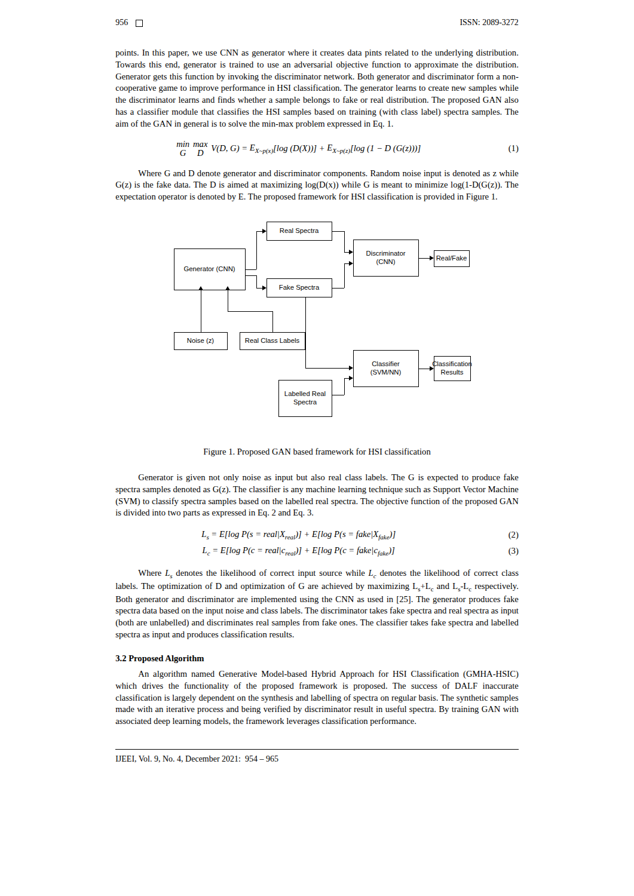956
ISSN: 2089-3272
points. In this paper, we use CNN as generator where it creates data pints related to the underlying distribution. Towards this end, generator is trained to use an adversarial objective function to approximate the distribution. Generator gets this function by invoking the discriminator network. Both generator and discriminator form a non-cooperative game to improve performance in HSI classification. The generator learns to create new samples while the discriminator learns and finds whether a sample belongs to fake or real distribution. The proposed GAN also has a classifier module that classifies the HSI samples based on training (with class label) spectra samples. The aim of the GAN in general is to solve the min-max problem expressed in Eq. 1.
min G max D V(D, G) = EX~p(x)[log (D(X))] + EX~p(z)[log (1 − D (G(z)))]
(1)
Where G and D denote generator and discriminator components. Random noise input is denoted as z while G(z) is the fake data. The D is aimed at maximizing log(D(x)) while G is meant to minimize log(1-D(G(z)). The expectation operator is denoted by E. The proposed framework for HSI classification is provided in Figure 1.
Generator (CNN)
Real Spectra
Fake Spectra
Discriminator
(CNN)
Real/Fake
Noise (z)
Real Class Labels
Classifier
(SVM/NN)
Classification Results
Labelled Real Spectra
Figure 1. Proposed GAN based framework for HSI classification
Generator is given not only noise as input but also real class labels. The G is expected to produce fake spectra samples denoted as G(z). The classifier is any machine learning technique such as Support Vector Machine (SVM) to classify spectra samples based on the labelled real spectra. The objective function of the proposed GAN is divided into two parts as expressed in Eq. 2 and Eq. 3.
Ls = E[log P(s = real|Xreal)] + E[log P(s = fake|Xfake)]
(2)
Lc = E[log P(c = real|creal)] + E[log P(c = fake|cfake)]
(3)
Where Ls denotes the likelihood of correct input source while Lc denotes the likelihood of correct class labels. The optimization of D and optimization of G are achieved by maximizing Ls+Lc and Ls-Lc respectively. Both generator and discriminator are implemented using the CNN as used in [25]. The generator produces fake spectra data based on the input noise and class labels. The discriminator takes fake spectra and real spectra as input (both are unlabelled) and discriminates real samples from fake ones. The classifier takes fake spectra and labelled spectra as input and produces classification results.
3.2 Proposed Algorithm
An algorithm named Generative Model-based Hybrid Approach for HSI Classification (GMHA-HSIC) which drives the functionality of the proposed framework is proposed. The success of DALF inaccurate classification is largely dependent on the synthesis and labelling of spectra on regular basis. The synthetic samples made with an iterative process and being verified by discriminator result in useful spectra. By training GAN with associated deep learning models, the framework leverages classification performance.
IJEEI, Vol. 9, No. 4, December 2021: 954 – 965